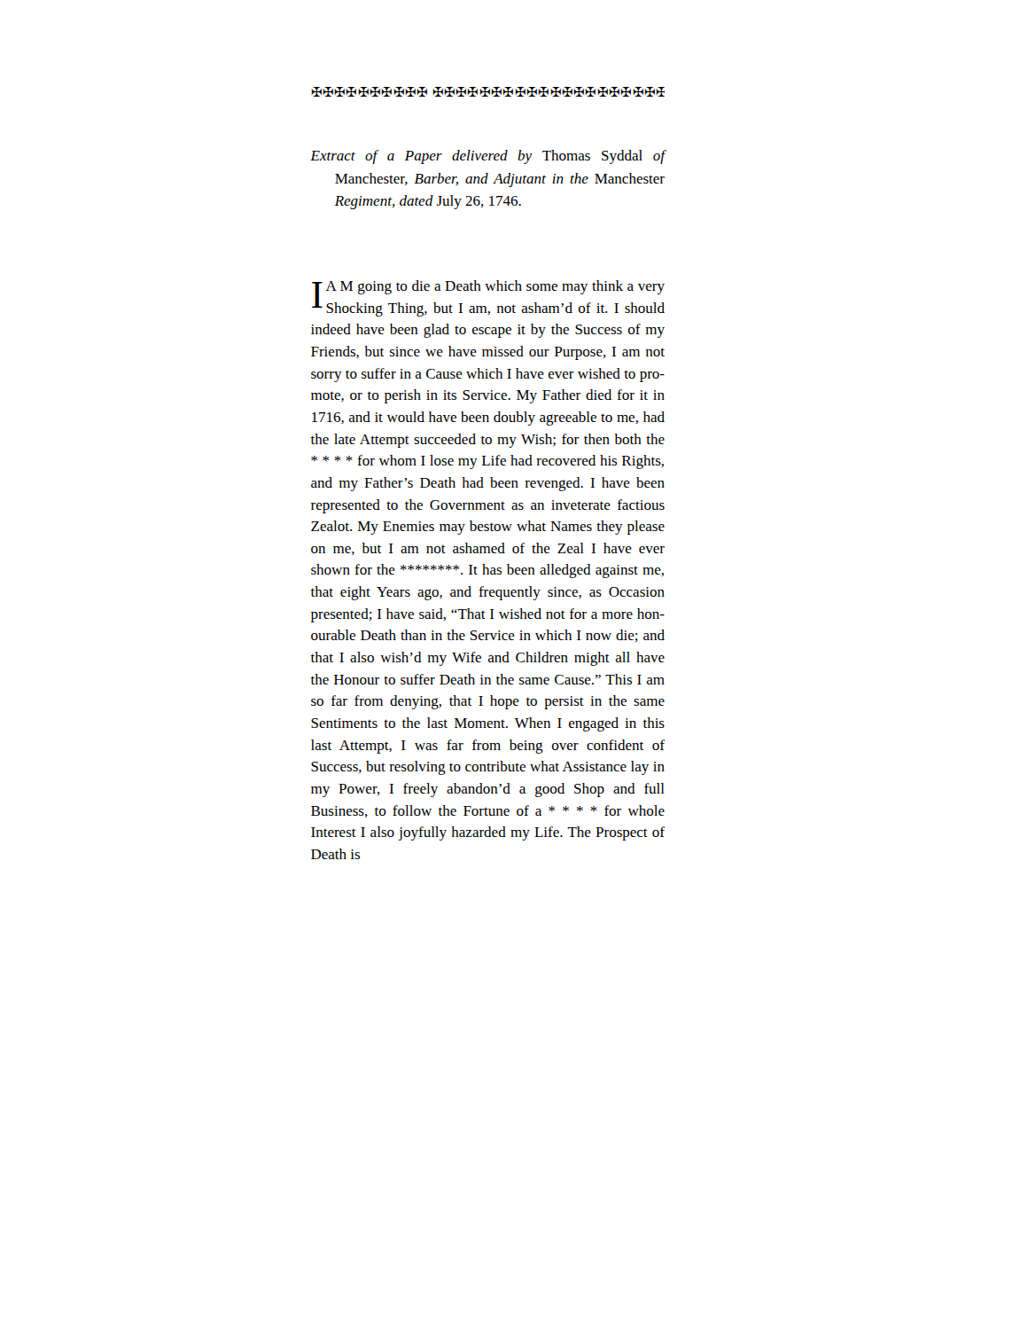✠✠✠✠✠✠✠✠✠✠ ✠✠✠✠✠✠✠✠✠✠✠✠✠✠✠✠✠✠✠✠✠✠✠✠✠✠✠✠✠✠
Extract of a Paper delivered by Thomas Syddal of Manchester, Barber, and Adjutant in the Manchester Regiment, dated July 26, 1746.
IA M going to die a Death which some may think a very Shocking Thing, but I am, not asham’d of it. I should indeed have been glad to escape it by the Success of my Friends, but since we have missed our Purpose, I am not sorry to suffer in a Cause which I have ever wished to promote, or to perish in its Service. My Father died for it in 1716, and it would have been doubly agreeable to me, had the late Attempt succeeded to my Wish; for then both the * * * * for whom I lose my Life had recovered his Rights, and my Father’s Death had been revenged. I have been represented to the Government as an inveterate factious Zealot. My Enemies may bestow what Names they please on me, but I am not ashamed of the Zeal I have ever shown for the ********. It has been alledged against me, that eight Years ago, and frequently since, as Occasion presented; I have said, “That I wished not for a more honourable Death than in the Service in which I now die; and that I also wish’d my Wife and Children might all have the Honour to suffer Death in the same Cause.” This I am so far from denying, that I hope to persist in the same Sentiments to the last Moment. When I engaged in this last Attempt, I was far from being over confident of Success, but resolving to contribute what Assistance lay in my Power, I freely abandon’d a good Shop and full Business, to follow the Fortune of a * * * * for whole Interest I also joyfully hazarded my Life. The Prospect of Death is